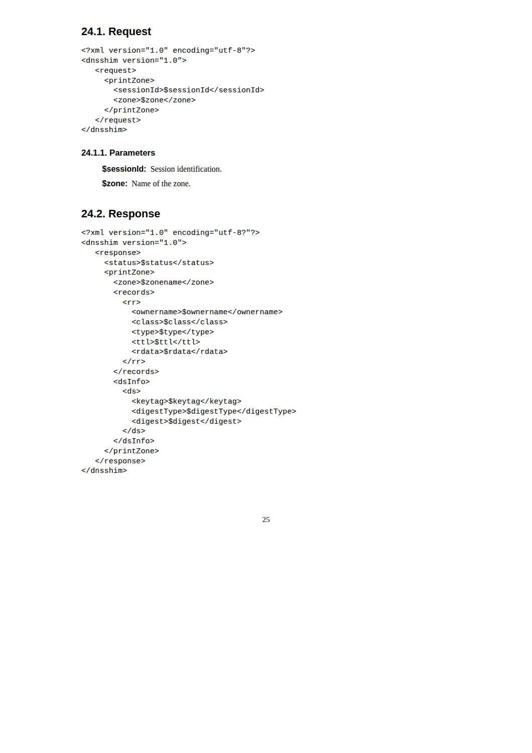24.1. Request
<?xml version="1.0" encoding="utf-8"?>
<dnsshim version="1.0">
   <request>
     <printZone>
       <sessionId>$sessionId</sessionId>
       <zone>$zone</zone>
     </printZone>
   </request>
</dnsshim>
24.1.1. Parameters
$sessionId:
Session identification.
$zone:
Name of the zone.
24.2. Response
<?xml version="1.0" encoding="utf-8?"?>
<dnsshim version="1.0">
   <response>
     <status>$status</status>
     <printZone>
       <zone>$zonename</zone>
       <records>
         <rr>
           <ownername>$ownername</ownername>
           <class>$class</class>
           <type>$type</type>
           <ttl>$ttl</ttl>
           <rdata>$rdata</rdata>
         </rr>
       </records>
       <dsInfo>
         <ds>
           <keytag>$keytag</keytag>
           <digestType>$digestType</digestType>
           <digest>$digest</digest>
         </ds>
       </dsInfo>
     </printZone>
   </response>
</dnsshim>
25